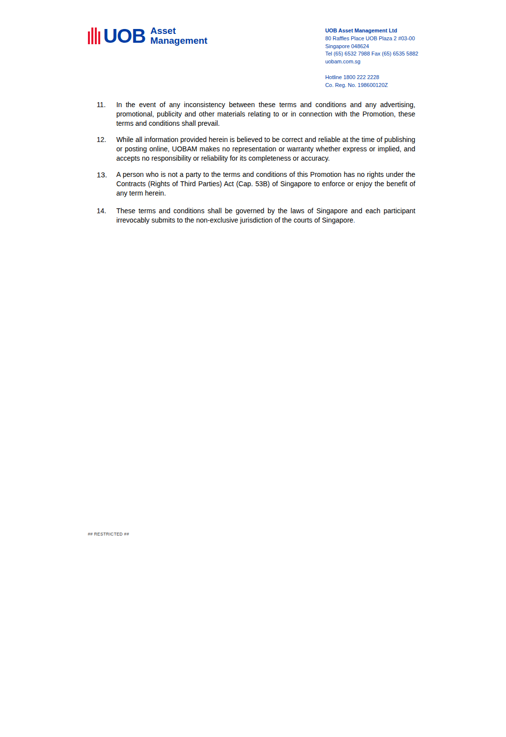UOB
Asset Management
UOB Asset Management Ltd
80 Raffles Place UOB Plaza 2 #03-00
Singapore 048624
Tel (65) 6532 7988 Fax (65) 6535 5882
uobam.com.sg
Hotline 1800 222 2228
Co. Reg. No. 198600120Z
11.
In the event of any inconsistency between these terms and conditions and any advertising, promotional, publicity and other materials relating to or in connection with the Promotion, these terms and conditions shall prevail.
12.
While all information provided herein is believed to be correct and reliable at the time of publishing or posting online, UOBAM makes no representation or warranty whether express or implied, and accepts no responsibility or reliability for its completeness or accuracy.
13.
A person who is not a party to the terms and conditions of this Promotion has no rights under the Contracts (Rights of Third Parties) Act (Cap. 53B) of Singapore to enforce or enjoy the benefit of any term herein.
14.
These terms and conditions shall be governed by the laws of Singapore and each participant irrevocably submits to the non-exclusive jurisdiction of the courts of Singapore.
## RESTRICTED ##